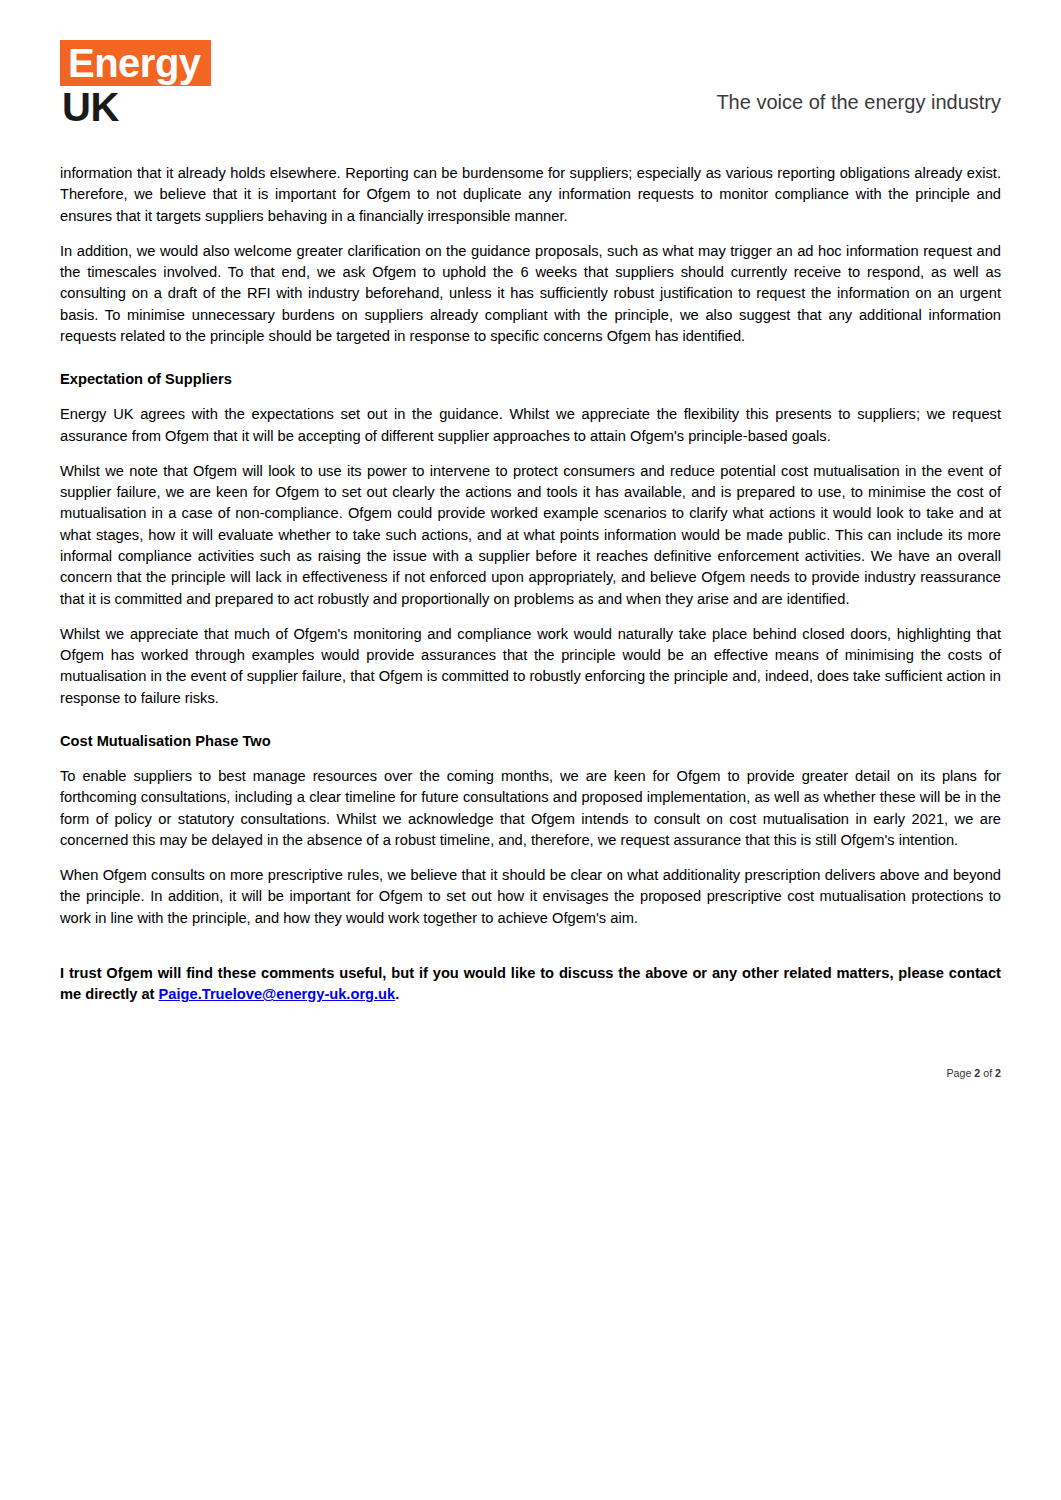Energy UK
The voice of the energy industry
information that it already holds elsewhere. Reporting can be burdensome for suppliers; especially as various reporting obligations already exist. Therefore, we believe that it is important for Ofgem to not duplicate any information requests to monitor compliance with the principle and ensures that it targets suppliers behaving in a financially irresponsible manner.
In addition, we would also welcome greater clarification on the guidance proposals, such as what may trigger an ad hoc information request and the timescales involved. To that end, we ask Ofgem to uphold the 6 weeks that suppliers should currently receive to respond, as well as consulting on a draft of the RFI with industry beforehand, unless it has sufficiently robust justification to request the information on an urgent basis. To minimise unnecessary burdens on suppliers already compliant with the principle, we also suggest that any additional information requests related to the principle should be targeted in response to specific concerns Ofgem has identified.
Expectation of Suppliers
Energy UK agrees with the expectations set out in the guidance. Whilst we appreciate the flexibility this presents to suppliers; we request assurance from Ofgem that it will be accepting of different supplier approaches to attain Ofgem's principle-based goals.
Whilst we note that Ofgem will look to use its power to intervene to protect consumers and reduce potential cost mutualisation in the event of supplier failure, we are keen for Ofgem to set out clearly the actions and tools it has available, and is prepared to use, to minimise the cost of mutualisation in a case of non-compliance. Ofgem could provide worked example scenarios to clarify what actions it would look to take and at what stages, how it will evaluate whether to take such actions, and at what points information would be made public. This can include its more informal compliance activities such as raising the issue with a supplier before it reaches definitive enforcement activities. We have an overall concern that the principle will lack in effectiveness if not enforced upon appropriately, and believe Ofgem needs to provide industry reassurance that it is committed and prepared to act robustly and proportionally on problems as and when they arise and are identified.
Whilst we appreciate that much of Ofgem's monitoring and compliance work would naturally take place behind closed doors, highlighting that Ofgem has worked through examples would provide assurances that the principle would be an effective means of minimising the costs of mutualisation in the event of supplier failure, that Ofgem is committed to robustly enforcing the principle and, indeed, does take sufficient action in response to failure risks.
Cost Mutualisation Phase Two
To enable suppliers to best manage resources over the coming months, we are keen for Ofgem to provide greater detail on its plans for forthcoming consultations, including a clear timeline for future consultations and proposed implementation, as well as whether these will be in the form of policy or statutory consultations. Whilst we acknowledge that Ofgem intends to consult on cost mutualisation in early 2021, we are concerned this may be delayed in the absence of a robust timeline, and, therefore, we request assurance that this is still Ofgem's intention.
When Ofgem consults on more prescriptive rules, we believe that it should be clear on what additionality prescription delivers above and beyond the principle. In addition, it will be important for Ofgem to set out how it envisages the proposed prescriptive cost mutualisation protections to work in line with the principle, and how they would work together to achieve Ofgem's aim.
I trust Ofgem will find these comments useful, but if you would like to discuss the above or any other related matters, please contact me directly at Paige.Truelove@energy-uk.org.uk.
Page 2 of 2